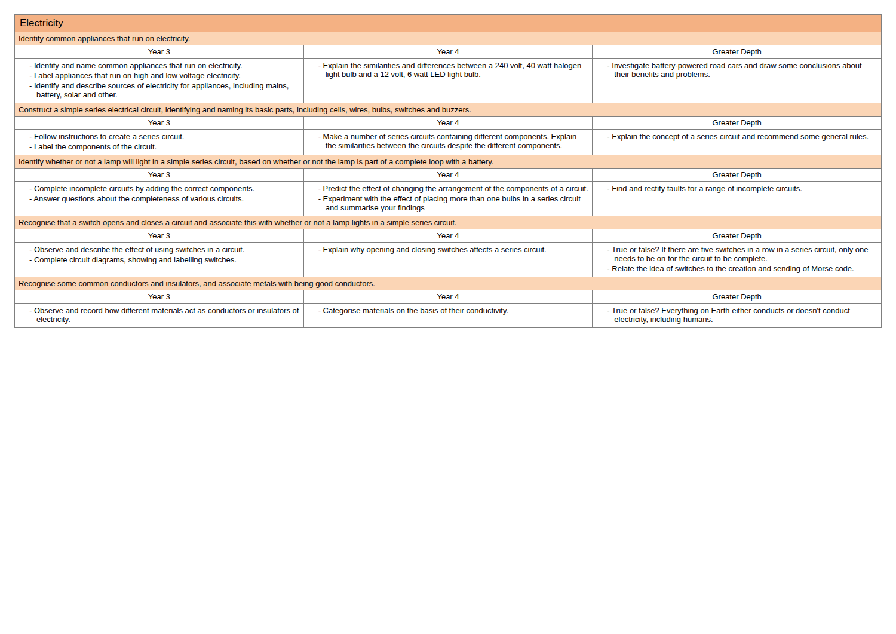| Electricity |
| Identify common appliances that run on electricity. |
| Year 3 | Year 4 | Greater Depth |
| Identify and name common appliances that run on electricity. Label appliances that run on high and low voltage electricity. Identify and describe sources of electricity for appliances, including mains, battery, solar and other. | Explain the similarities and differences between a 240 volt, 40 watt halogen light bulb and a 12 volt, 6 watt LED light bulb. | Investigate battery-powered road cars and draw some conclusions about their benefits and problems. |
| Construct a simple series electrical circuit, identifying and naming its basic parts, including cells, wires, bulbs, switches and buzzers. |
| Year 3 | Year 4 | Greater Depth |
| Follow instructions to create a series circuit. Label the components of the circuit. | Make a number of series circuits containing different components. Explain the similarities between the circuits despite the different components. | Explain the concept of a series circuit and recommend some general rules. |
| Identify whether or not a lamp will light in a simple series circuit, based on whether or not the lamp is part of a complete loop with a battery. |
| Year 3 | Year 4 | Greater Depth |
| Complete incomplete circuits by adding the correct components. Answer questions about the completeness of various circuits. | Predict the effect of changing the arrangement of the components of a circuit. Experiment with the effect of placing more than one bulbs in a series circuit and summarise your findings | Find and rectify faults for a range of incomplete circuits. |
| Recognise that a switch opens and closes a circuit and associate this with whether or not a lamp lights in a simple series circuit. |
| Year 3 | Year 4 | Greater Depth |
| Observe and describe the effect of using switches in a circuit. Complete circuit diagrams, showing and labelling switches. | Explain why opening and closing switches affects a series circuit. | True or false? If there are five switches in a row in a series circuit, only one needs to be on for the circuit to be complete. Relate the idea of switches to the creation and sending of Morse code. |
| Recognise some common conductors and insulators, and associate metals with being good conductors. |
| Year 3 | Year 4 | Greater Depth |
| Observe and record how different materials act as conductors or insulators of electricity. | Categorise materials on the basis of their conductivity. | True or false? Everything on Earth either conducts or doesn't conduct electricity, including humans. |